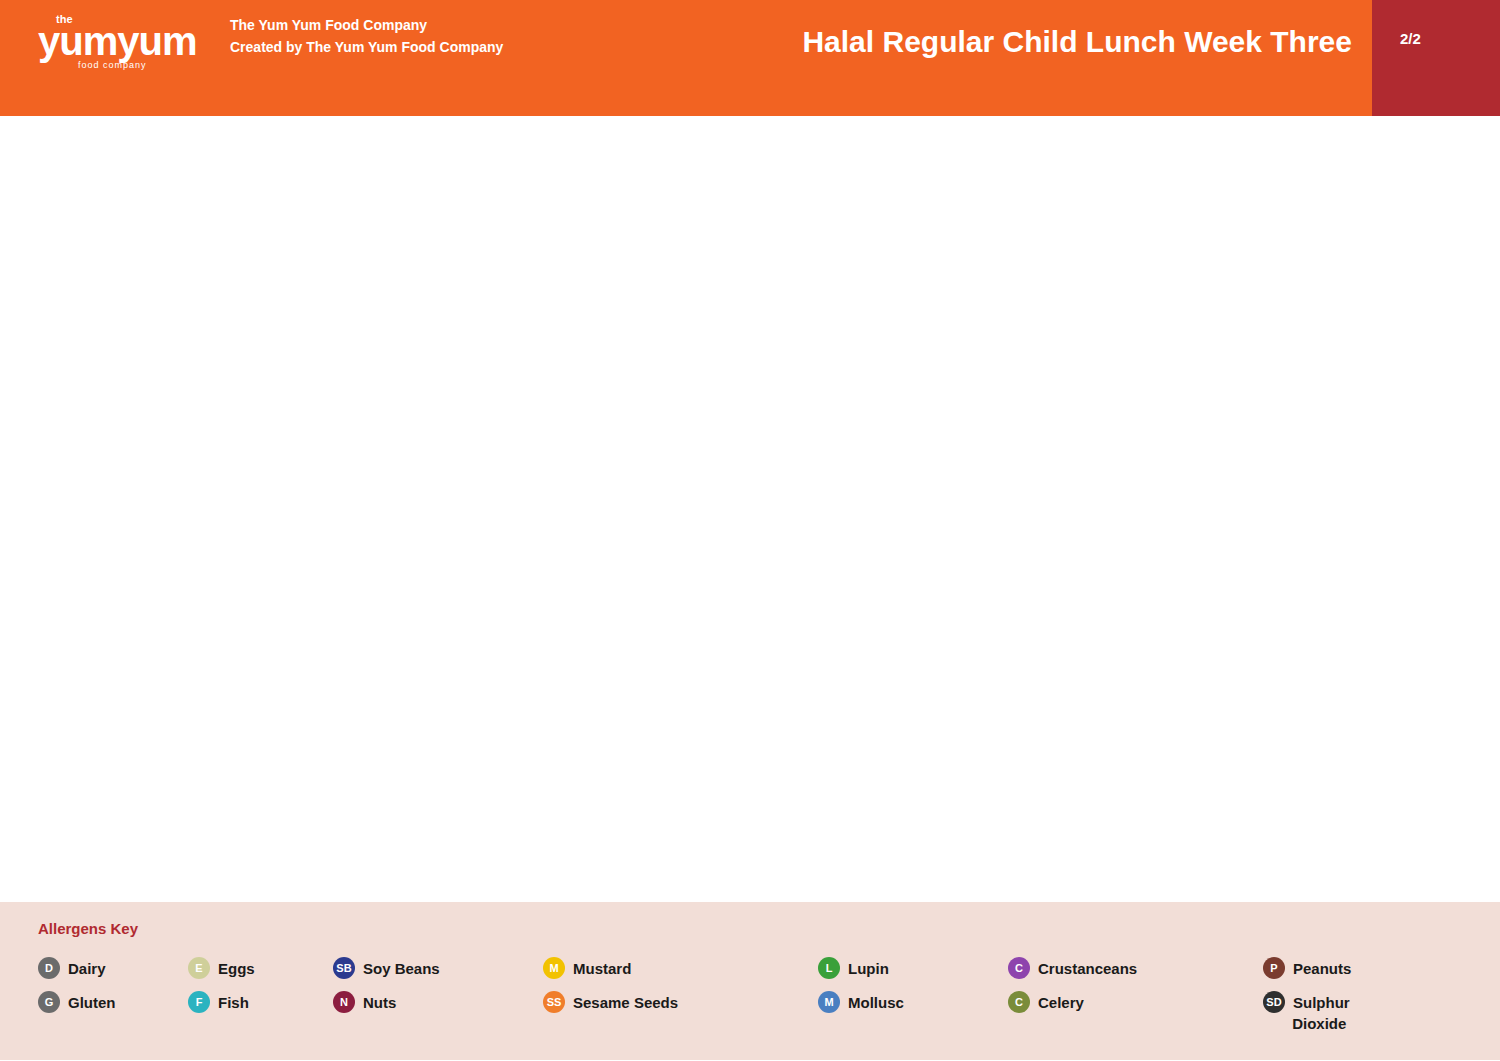the
yumyum
food company
The Yum Yum Food Company
Created by The Yum Yum Food Company
Halal Regular Child Lunch Week Three
2/2
Allergens Key
| D Dairy | E Eggs | SB Soy Beans | M Mustard | L Lupin | C Crustanceans | P Peanuts |
| G Gluten | F Fish | N Nuts | SS Sesame Seeds | M Mollusc | C Celery | SD Sulphur Dioxide |